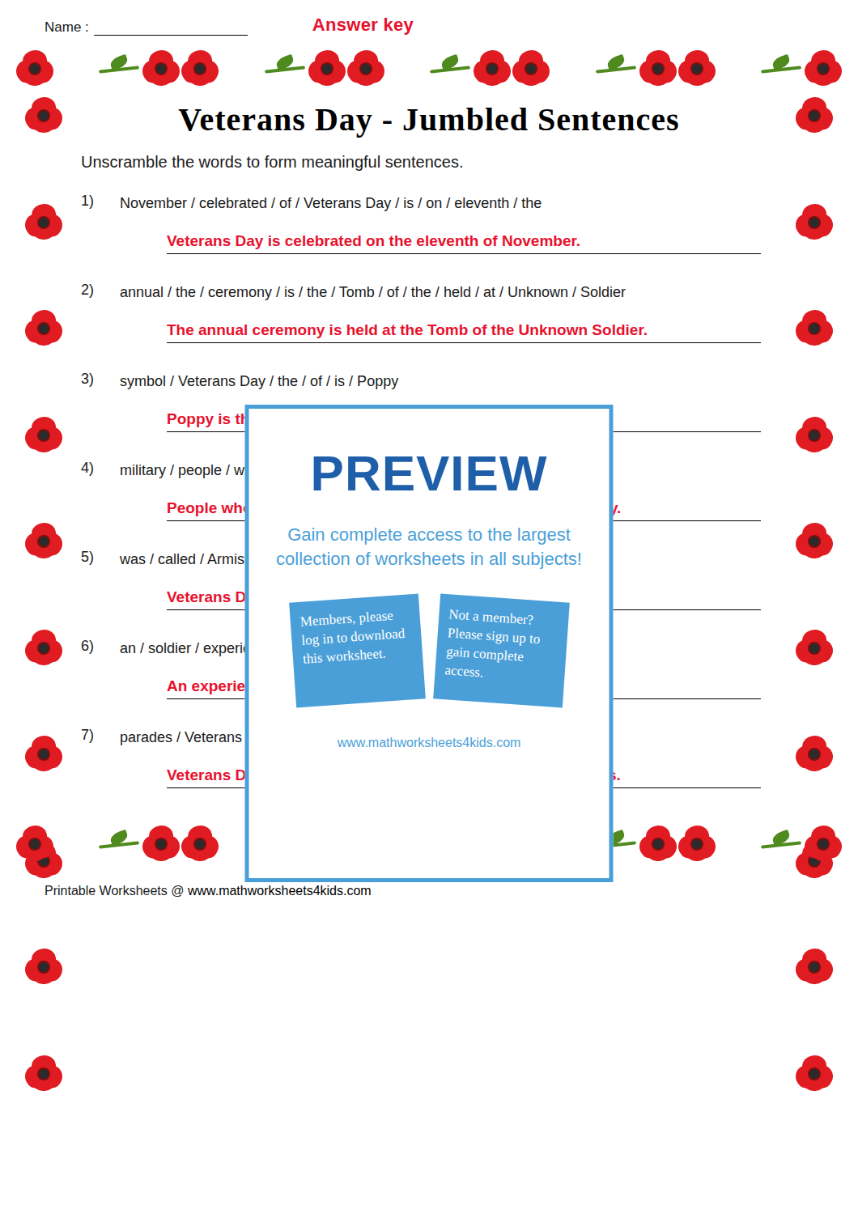Name :
Answer key
Veterans Day - Jumbled Sentences
Unscramble the words to form meaningful sentences.
1) November / celebrated / of / Veterans Day / is / on / eleventh / the
Veterans Day is celebrated on the eleventh of November.
2) annual / the / ceremony / is / the / Tomb / of / the / held / at / Unknown / Soldier
The annual ceremony is held at the Tomb of the Unknown Soldier.
3) symbol / Veterans Day / the / of / is / Poppy
Poppy is the symbol of Veterans Day.
4) military / people / who / in / the / are / honored / Veterans Day / serve / on
People who serve in the military are honored on Veterans Day.
5) was / called / Armistice Day / Veterans Day / earlier
Veterans Day was earlier called Armistice Day.
6) an / soldier / experienced / veteran / called / a / is
An experienced soldier is called a veteran.
7) parades / Veterans Day / with / United States / celebrated / is / across
Veterans Day is celebrated with parades across United States.
PREVIEW
Gain complete access to the largest collection of worksheets in all subjects!
Members, please log in to download this worksheet.
Not a member? Please sign up to gain complete access.
www.mathworksheets4kids.com
Printable Worksheets @ www.mathworksheets4kids.com